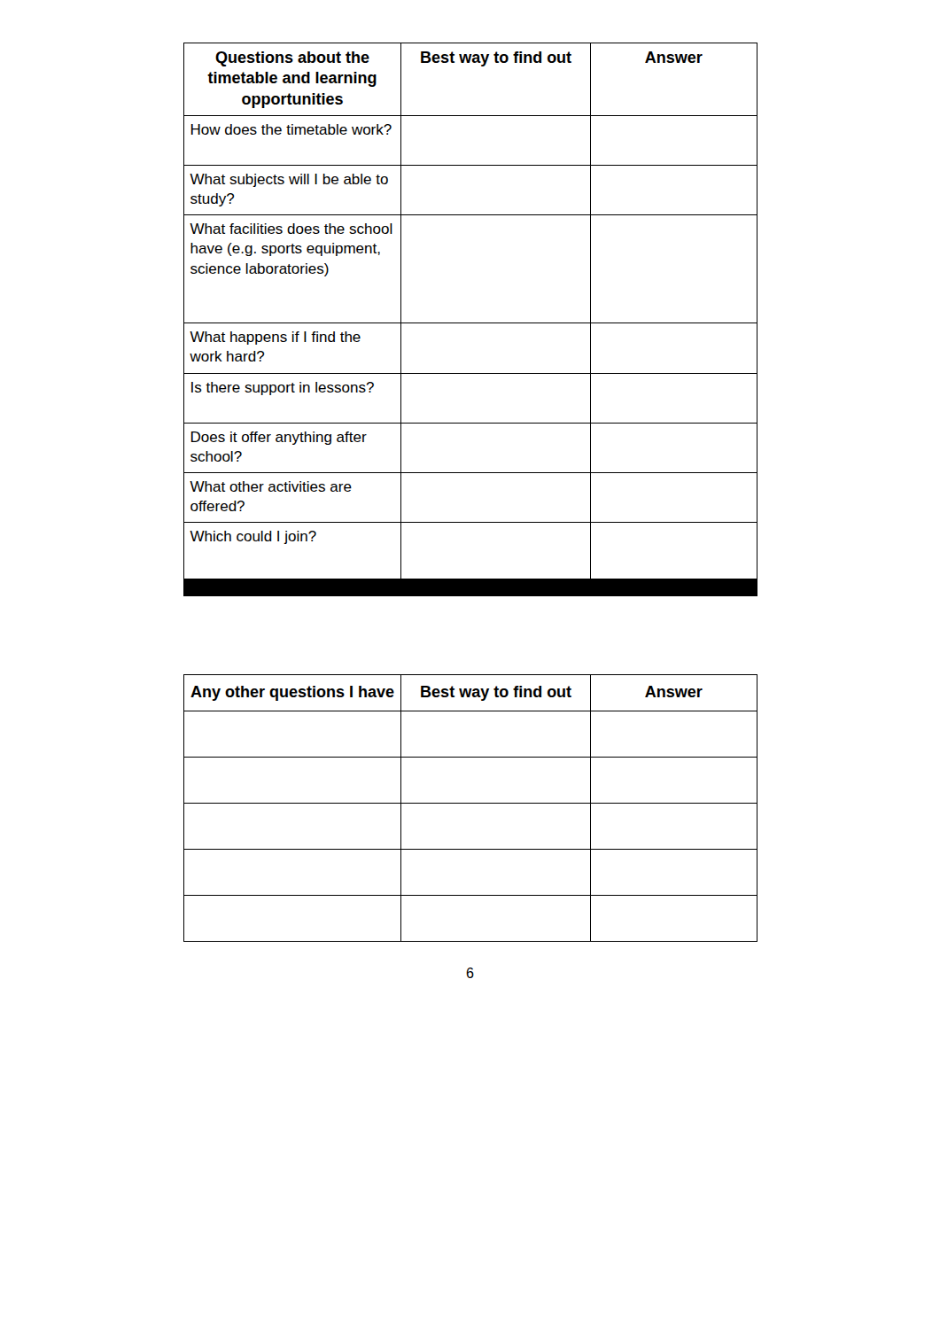| Questions about the timetable and learning opportunities | Best way to find out | Answer |
| --- | --- | --- |
| How does the timetable work? | | |
| What subjects will I be able to study? | | |
| What facilities does the school have (e.g. sports equipment, science laboratories) | | |
| What happens if I find the work hard? | | |
| Is there support in lessons? | | |
| Does it offer anything after school? | | |
| What other activities are offered? | | |
| Which could I join? | | |
| Any other questions I have | Best way to find out | Answer |
| --- | --- | --- |
6